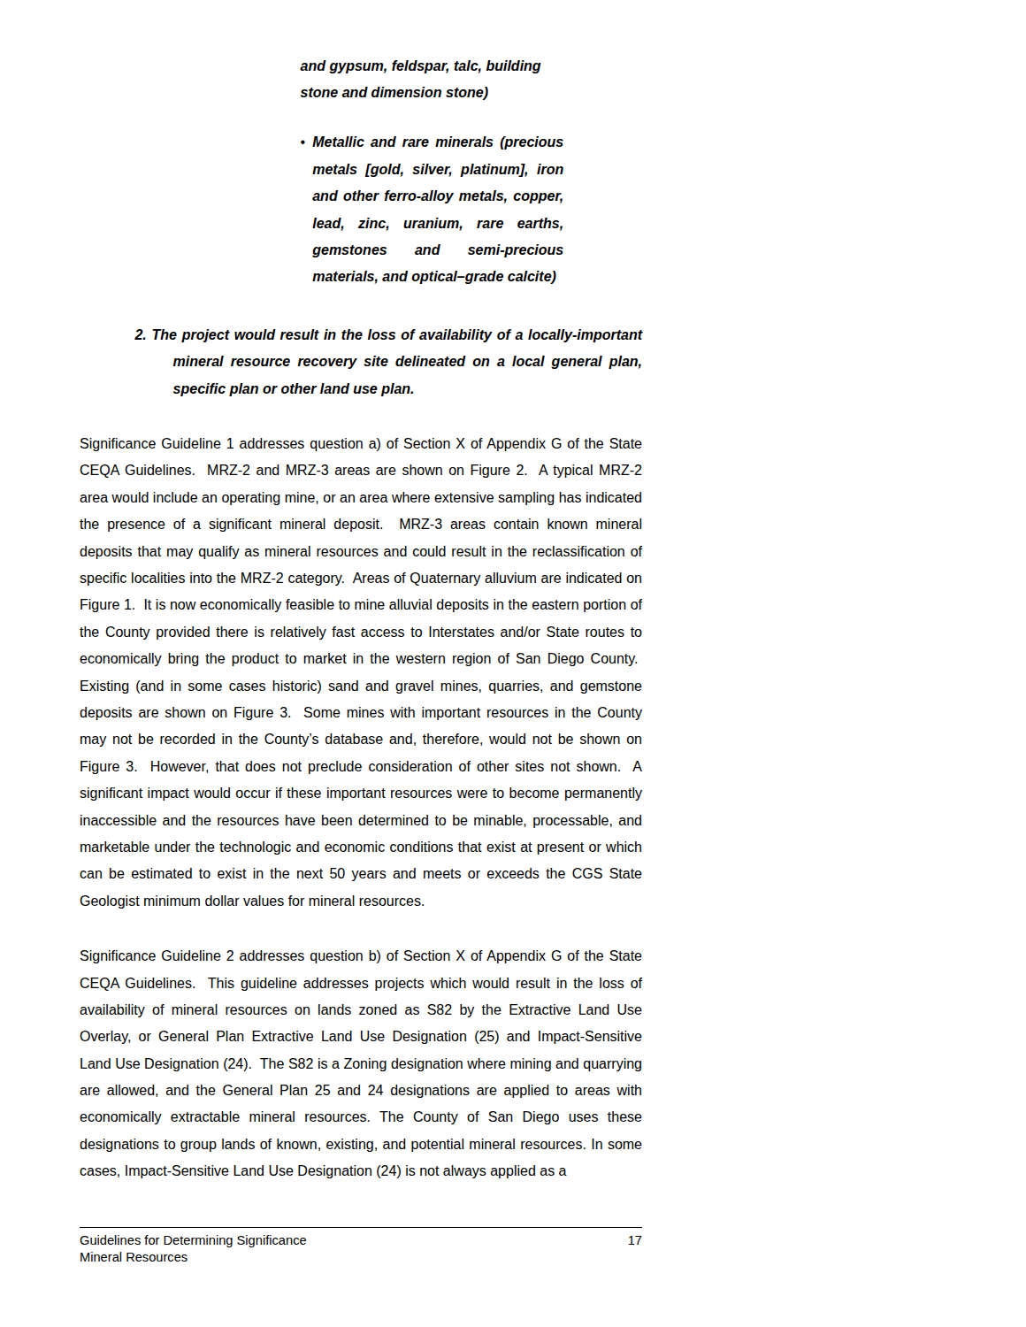and gypsum, feldspar, talc, building stone and dimension stone)
•
Metallic and rare minerals (precious metals [gold, silver, platinum], iron and other ferro-alloy metals, copper, lead, zinc, uranium, rare earths, gemstones and semi-precious materials, and optical–grade calcite)
$1,250,000
2. The project would result in the loss of availability of a locally-important mineral resource recovery site delineated on a local general plan, specific plan or other land use plan.
Significance Guideline 1 addresses question a) of Section X of Appendix G of the State CEQA Guidelines. MRZ-2 and MRZ-3 areas are shown on Figure 2. A typical MRZ-2 area would include an operating mine, or an area where extensive sampling has indicated the presence of a significant mineral deposit. MRZ-3 areas contain known mineral deposits that may qualify as mineral resources and could result in the reclassification of specific localities into the MRZ-2 category. Areas of Quaternary alluvium are indicated on Figure 1. It is now economically feasible to mine alluvial deposits in the eastern portion of the County provided there is relatively fast access to Interstates and/or State routes to economically bring the product to market in the western region of San Diego County. Existing (and in some cases historic) sand and gravel mines, quarries, and gemstone deposits are shown on Figure 3. Some mines with important resources in the County may not be recorded in the County’s database and, therefore, would not be shown on Figure 3. However, that does not preclude consideration of other sites not shown. A significant impact would occur if these important resources were to become permanently inaccessible and the resources have been determined to be minable, processable, and marketable under the technologic and economic conditions that exist at present or which can be estimated to exist in the next 50 years and meets or exceeds the CGS State Geologist minimum dollar values for mineral resources.
Significance Guideline 2 addresses question b) of Section X of Appendix G of the State CEQA Guidelines. This guideline addresses projects which would result in the loss of availability of mineral resources on lands zoned as S82 by the Extractive Land Use Overlay, or General Plan Extractive Land Use Designation (25) and Impact-Sensitive Land Use Designation (24). The S82 is a Zoning designation where mining and quarrying are allowed, and the General Plan 25 and 24 designations are applied to areas with economically extractable mineral resources. The County of San Diego uses these designations to group lands of known, existing, and potential mineral resources. In some cases, Impact-Sensitive Land Use Designation (24) is not always applied as a
Guidelines for Determining Significance
Mineral Resources
17